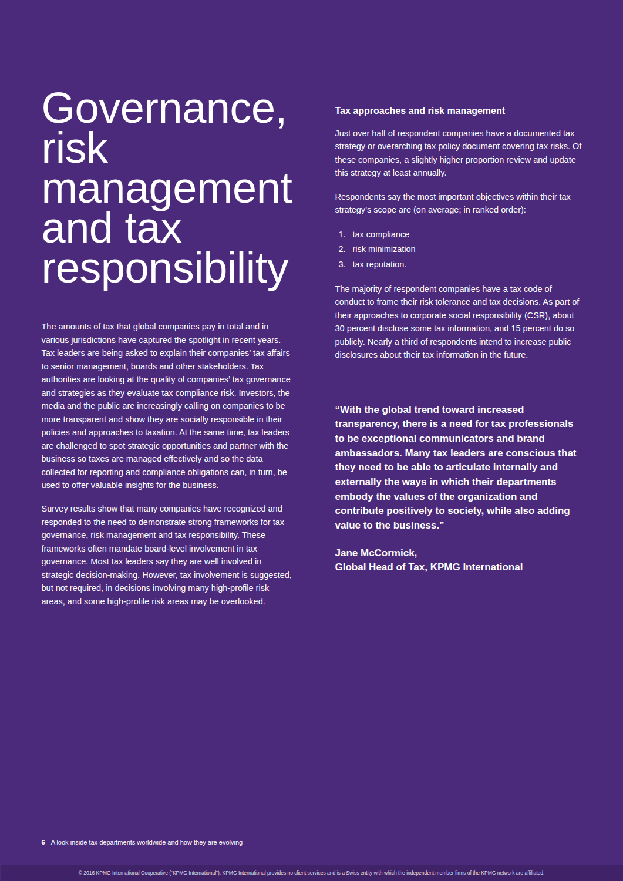Governance, risk management and tax responsibility
The amounts of tax that global companies pay in total and in various jurisdictions have captured the spotlight in recent years. Tax leaders are being asked to explain their companies’ tax affairs to senior management, boards and other stakeholders. Tax authorities are looking at the quality of companies’ tax governance and strategies as they evaluate tax compliance risk. Investors, the media and the public are increasingly calling on companies to be more transparent and show they are socially responsible in their policies and approaches to taxation. At the same time, tax leaders are challenged to spot strategic opportunities and partner with the business so taxes are managed effectively and so the data collected for reporting and compliance obligations can, in turn, be used to offer valuable insights for the business.
Survey results show that many companies have recognized and responded to the need to demonstrate strong frameworks for tax governance, risk management and tax responsibility. These frameworks often mandate board-level involvement in tax governance. Most tax leaders say they are well involved in strategic decision-making. However, tax involvement is suggested, but not required, in decisions involving many high-profile risk areas, and some high-profile risk areas may be overlooked.
Tax approaches and risk management
Just over half of respondent companies have a documented tax strategy or overarching tax policy document covering tax risks. Of these companies, a slightly higher proportion review and update this strategy at least annually.
Respondents say the most important objectives within their tax strategy’s scope are (on average; in ranked order):
tax compliance
risk minimization
tax reputation.
The majority of respondent companies have a tax code of conduct to frame their risk tolerance and tax decisions. As part of their approaches to corporate social responsibility (CSR), about 30 percent disclose some tax information, and 15 percent do so publicly. Nearly a third of respondents intend to increase public disclosures about their tax information in the future.
“With the global trend toward increased transparency, there is a need for tax professionals to be exceptional communicators and brand ambassadors. Many tax leaders are conscious that they need to be able to articulate internally and externally the ways in which their departments embody the values of the organization and contribute positively to society, while also adding value to the business.”
Jane McCormick,
Global Head of Tax, KPMG International
6 A look inside tax departments worldwide and how they are evolving
© 2016 KPMG International Cooperative (“KPMG International”). KPMG International provides no client services and is a Swiss entity with which the independent member firms of the KPMG network are affiliated.